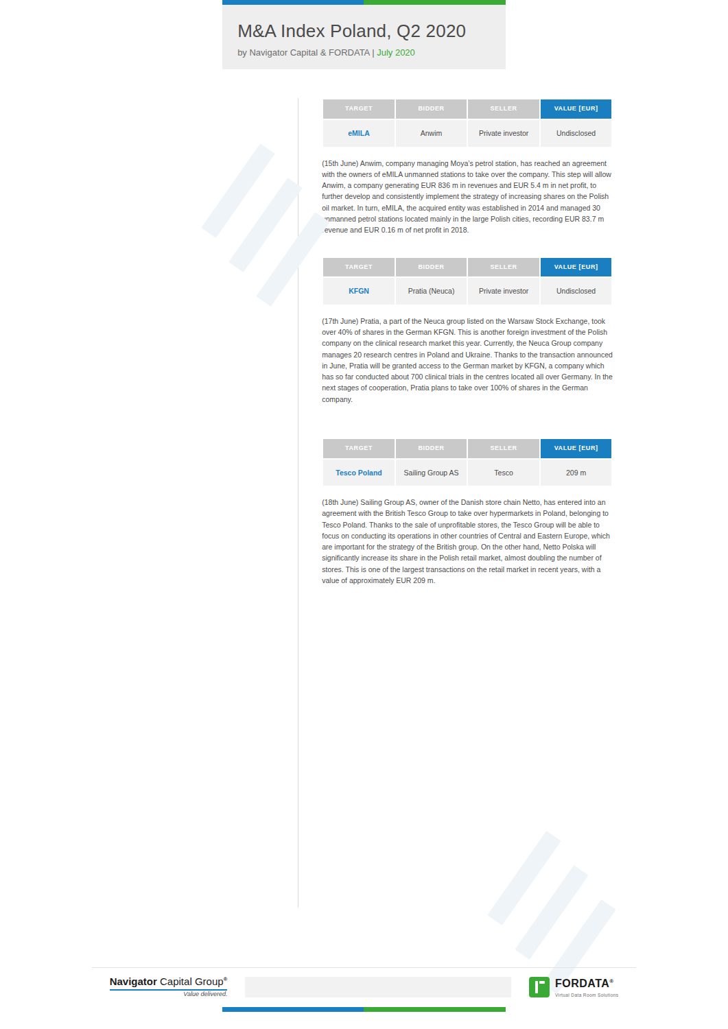M&A Index Poland, Q2 2020
by Navigator Capital & FORDATA | July 2020
| TARGET | BIDDER | SELLER | VALUE [EUR] |
| --- | --- | --- | --- |
| eMILA | Anwim | Private investor | Undisclosed |
(15th June) Anwim, company managing Moya’s petrol station, has reached an agreement with the owners of eMILA unmanned stations to take over the company. This step will allow Anwim, a company generating EUR 836 m in revenues and EUR 5.4 m in net profit, to further develop and consistently implement the strategy of increasing shares on the Polish oil market. In turn, eMILA, the acquired entity was established in 2014 and managed 30 unmanned petrol stations located mainly in the large Polish cities, recording EUR 83.7 m revenue and EUR 0.16 m of net profit in 2018.
| TARGET | BIDDER | SELLER | VALUE [EUR] |
| --- | --- | --- | --- |
| KFGN | Pratia (Neuca) | Private investor | Undisclosed |
(17th June) Pratia, a part of the Neuca group listed on the Warsaw Stock Exchange, took over 40% of shares in the German KFGN. This is another foreign investment of the Polish company on the clinical research market this year. Currently, the Neuca Group company manages 20 research centres in Poland and Ukraine. Thanks to the transaction announced in June, Pratia will be granted access to the German market by KFGN, a company which has so far conducted about 700 clinical trials in the centres located all over Germany. In the next stages of cooperation, Pratia plans to take over 100% of shares in the German company.
| TARGET | BIDDER | SELLER | VALUE [EUR] |
| --- | --- | --- | --- |
| Tesco Poland | Sailing Group AS | Tesco | 209 m |
(18th June) Sailing Group AS, owner of the Danish store chain Netto, has entered into an agreement with the British Tesco Group to take over hypermarkets in Poland, belonging to Tesco Poland. Thanks to the sale of unprofitable stores, the Tesco Group will be able to focus on conducting its operations in other countries of Central and Eastern Europe, which are important for the strategy of the British group. On the other hand, Netto Polska will significantly increase its share in the Polish retail market, almost doubling the number of stores. This is one of the largest transactions on the retail market in recent years, with a value of approximately EUR 209 m.
Navigator Capital Group®
Value delivered.
FORDATA®
Virtual Data Room Solutions